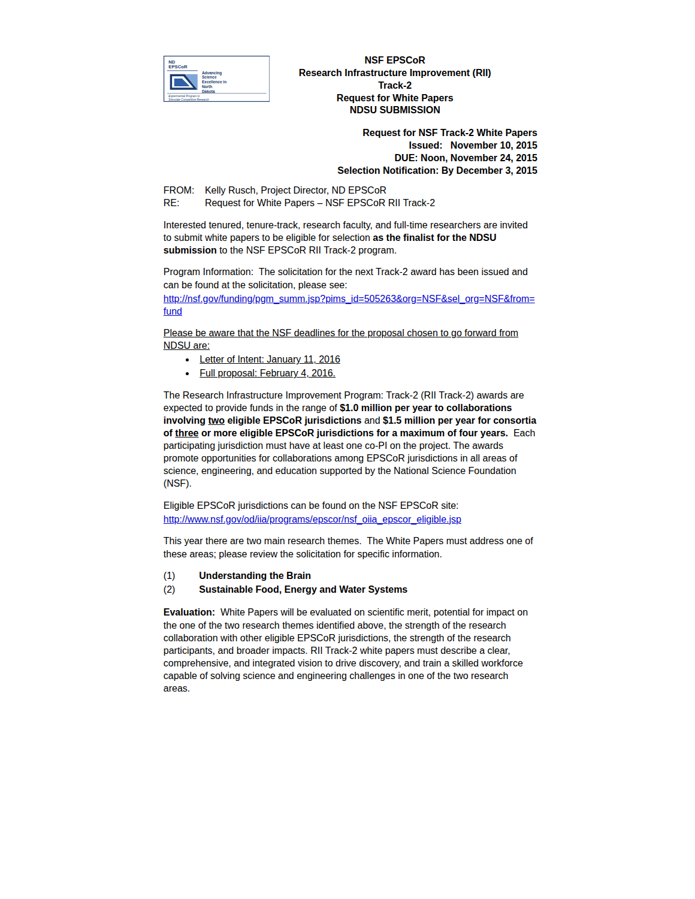ND EPSCoR Advancing Science Excellence in North Dakota Experimental Program to Stimulate Competitive Research
NSF EPSCoR
Research Infrastructure Improvement (RII) Track-2
Request for White Papers
NDSU SUBMISSION
Request for NSF Track-2 White Papers
Issued: November 10, 2015
DUE: Noon, November 24, 2015
Selection Notification: By December 3, 2015
| FROM: | Kelly Rusch, Project Director, ND EPSCoR |
| RE: | Request for White Papers – NSF EPSCoR RII Track-2 |
Interested tenured, tenure-track, research faculty, and full-time researchers are invited to submit white papers to be eligible for selection as the finalist for the NDSU submission to the NSF EPSCoR RII Track-2 program.
Program Information: The solicitation for the next Track-2 award has been issued and can be found at the solicitation, please see:
http://nsf.gov/funding/pgm_summ.jsp?pims_id=505263&org=NSF&sel_org=NSF&from=fund
Please be aware that the NSF deadlines for the proposal chosen to go forward from NDSU are:
Letter of Intent: January 11, 2016
Full proposal: February 4, 2016.
The Research Infrastructure Improvement Program: Track-2 (RII Track-2) awards are expected to provide funds in the range of $1.0 million per year to collaborations involving two eligible EPSCoR jurisdictions and $1.5 million per year for consortia of three or more eligible EPSCoR jurisdictions for a maximum of four years. Each participating jurisdiction must have at least one co-PI on the project. The awards promote opportunities for collaborations among EPSCoR jurisdictions in all areas of science, engineering, and education supported by the National Science Foundation (NSF).
Eligible EPSCoR jurisdictions can be found on the NSF EPSCoR site:
http://www.nsf.gov/od/iia/programs/epscor/nsf_oiia_epscor_eligible.jsp
This year there are two main research themes. The White Papers must address one of these areas; please review the solicitation for specific information.
| (1) | Understanding the Brain |
| (2) | Sustainable Food, Energy and Water Systems |
Evaluation: White Papers will be evaluated on scientific merit, potential for impact on the one of the two research themes identified above, the strength of the research collaboration with other eligible EPSCoR jurisdictions, the strength of the research participants, and broader impacts. RII Track-2 white papers must describe a clear, comprehensive, and integrated vision to drive discovery, and train a skilled workforce capable of solving science and engineering challenges in one of the two research areas.